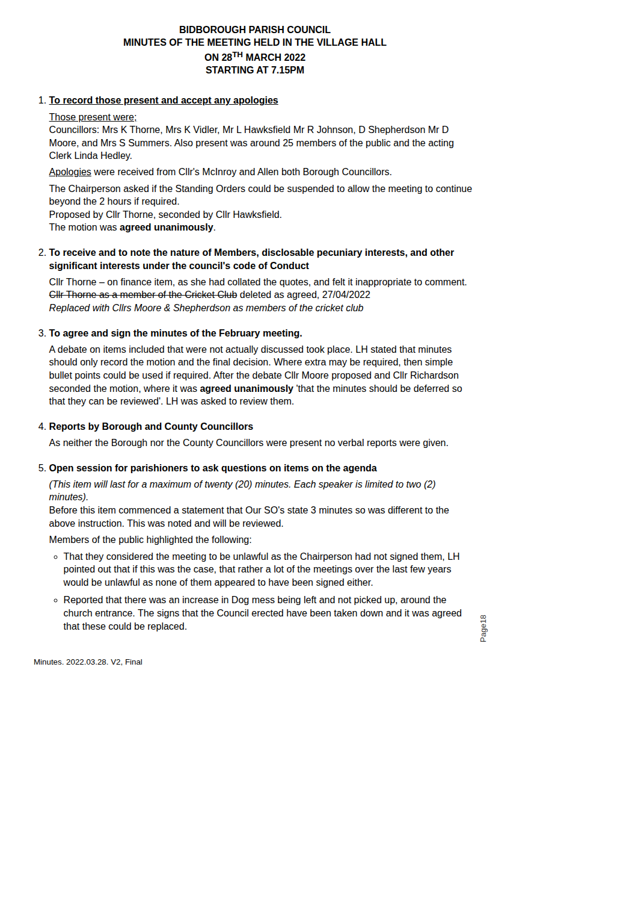Bidborough Parish Council
Minutes of the meeting held in the Village Hall
on 28th March 2022
Starting at 7.15pm
To record those present and accept any apologies
Those present were;
Councillors: Mrs K Thorne, Mrs K Vidler, Mr L Hawksfield Mr R Johnson, D Shepherdson Mr D Moore, and Mrs S Summers. Also present was around 25 members of the public and the acting Clerk Linda Hedley.
Apologies were received from Cllr's McInroy and Allen both Borough Councillors.
The Chairperson asked if the Standing Orders could be suspended to allow the meeting to continue beyond the 2 hours if required.
Proposed by Cllr Thorne, seconded by Cllr Hawksfield.
The motion was agreed unanimously.
To receive and to note the nature of Members, disclosable pecuniary interests, and other significant interests under the council's code of Conduct
Cllr Thorne – on finance item, as she had collated the quotes, and felt it inappropriate to comment.
Cllr Thorne as a member of the Cricket Club deleted as agreed, 27/04/2022
Replaced with Cllrs Moore & Shepherdson as members of the cricket club
To agree and sign the minutes of the February meeting.
A debate on items included that were not actually discussed took place. LH stated that minutes should only record the motion and the final decision. Where extra may be required, then simple bullet points could be used if required. After the debate Cllr Moore proposed and Cllr Richardson seconded the motion, where it was agreed unanimously 'that the minutes should be deferred so that they can be reviewed'. LH was asked to review them.
Reports by Borough and County Councillors
As neither the Borough nor the County Councillors were present no verbal reports were given.
Open session for parishioners to ask questions on items on the agenda
(This item will last for a maximum of twenty (20) minutes. Each speaker is limited to two (2) minutes).
Before this item commenced a statement that Our SO's state 3 minutes so was different to the above instruction. This was noted and will be reviewed.
Members of the public highlighted the following:
That they considered the meeting to be unlawful as the Chairperson had not signed them, LH pointed out that if this was the case, that rather a lot of the meetings over the last few years would be unlawful as none of them appeared to have been signed either.
Reported that there was an increase in Dog mess being left and not picked up, around the church entrance. The signs that the Council erected have been taken down and it was agreed that these could be replaced.
Page18
Minutes. 2022.03.28. V2, Final